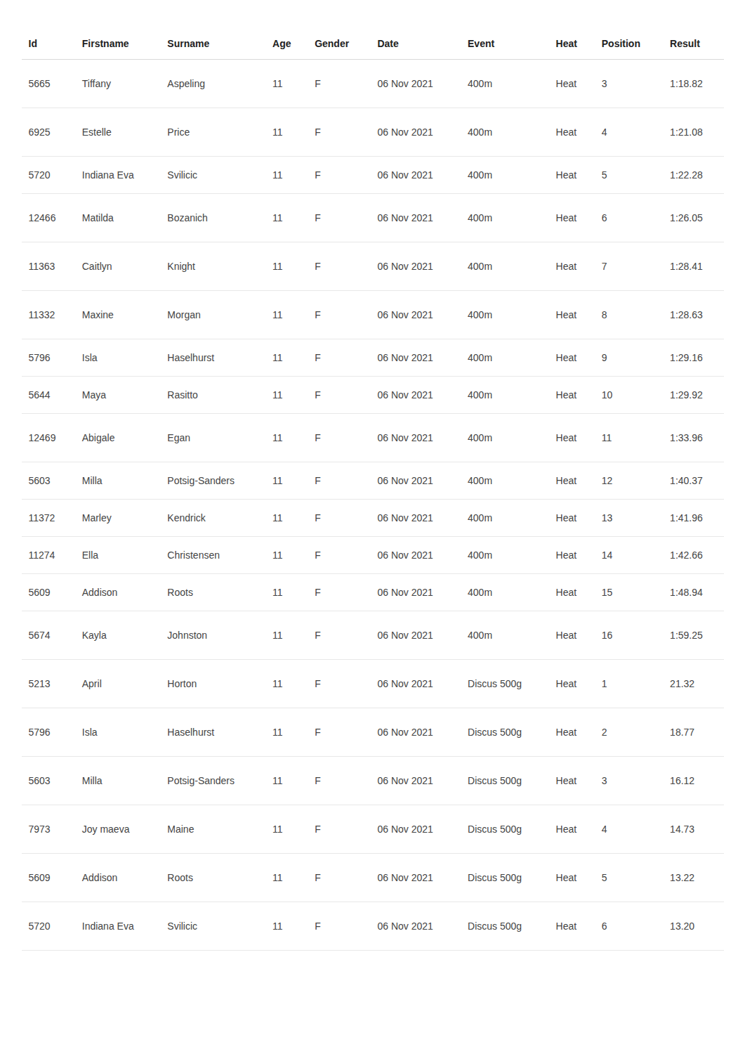| Id | Firstname | Surname | Age | Gender | Date | Event | Heat | Position | Result |
| --- | --- | --- | --- | --- | --- | --- | --- | --- | --- |
| 5665 | Tiffany | Aspeling | 11 | F | 06 Nov 2021 | 400m | Heat | 3 | 1:18.82 |
| 6925 | Estelle | Price | 11 | F | 06 Nov 2021 | 400m | Heat | 4 | 1:21.08 |
| 5720 | Indiana Eva | Svilicic | 11 | F | 06 Nov 2021 | 400m | Heat | 5 | 1:22.28 |
| 12466 | Matilda | Bozanich | 11 | F | 06 Nov 2021 | 400m | Heat | 6 | 1:26.05 |
| 11363 | Caitlyn | Knight | 11 | F | 06 Nov 2021 | 400m | Heat | 7 | 1:28.41 |
| 11332 | Maxine | Morgan | 11 | F | 06 Nov 2021 | 400m | Heat | 8 | 1:28.63 |
| 5796 | Isla | Haselhurst | 11 | F | 06 Nov 2021 | 400m | Heat | 9 | 1:29.16 |
| 5644 | Maya | Rasitto | 11 | F | 06 Nov 2021 | 400m | Heat | 10 | 1:29.92 |
| 12469 | Abigale | Egan | 11 | F | 06 Nov 2021 | 400m | Heat | 11 | 1:33.96 |
| 5603 | Milla | Potsig-Sanders | 11 | F | 06 Nov 2021 | 400m | Heat | 12 | 1:40.37 |
| 11372 | Marley | Kendrick | 11 | F | 06 Nov 2021 | 400m | Heat | 13 | 1:41.96 |
| 11274 | Ella | Christensen | 11 | F | 06 Nov 2021 | 400m | Heat | 14 | 1:42.66 |
| 5609 | Addison | Roots | 11 | F | 06 Nov 2021 | 400m | Heat | 15 | 1:48.94 |
| 5674 | Kayla | Johnston | 11 | F | 06 Nov 2021 | 400m | Heat | 16 | 1:59.25 |
| 5213 | April | Horton | 11 | F | 06 Nov 2021 | Discus 500g | Heat | 1 | 21.32 |
| 5796 | Isla | Haselhurst | 11 | F | 06 Nov 2021 | Discus 500g | Heat | 2 | 18.77 |
| 5603 | Milla | Potsig-Sanders | 11 | F | 06 Nov 2021 | Discus 500g | Heat | 3 | 16.12 |
| 7973 | Joy maeva | Maine | 11 | F | 06 Nov 2021 | Discus 500g | Heat | 4 | 14.73 |
| 5609 | Addison | Roots | 11 | F | 06 Nov 2021 | Discus 500g | Heat | 5 | 13.22 |
| 5720 | Indiana Eva | Svilicic | 11 | F | 06 Nov 2021 | Discus 500g | Heat | 6 | 13.20 |